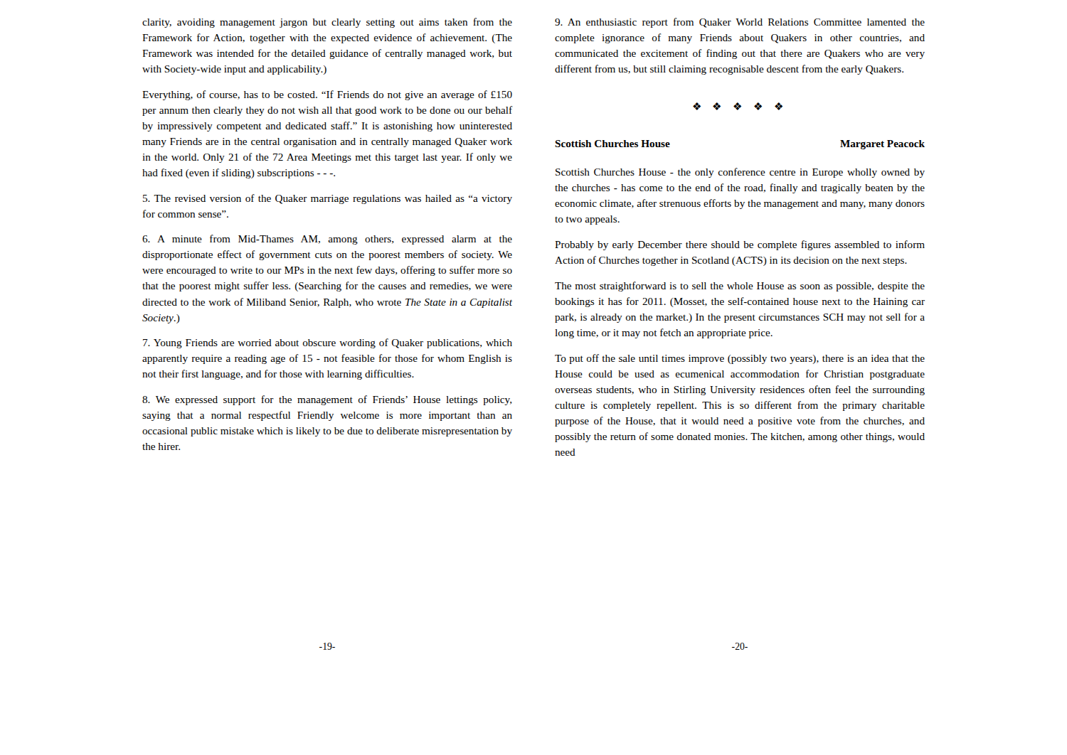clarity, avoiding management jargon but clearly setting out aims taken from the Framework for Action, together with the expected evidence of achievement. (The Framework was intended for the detailed guidance of centrally managed work, but with Society-wide input and applicability.)
Everything, of course, has to be costed. “If Friends do not give an average of £150 per annum then clearly they do not wish all that good work to be done ou our behalf by impressively competent and dedicated staff.” It is astonishing how uninterested many Friends are in the central organisation and in centrally managed Quaker work in the world. Only 21 of the 72 Area Meetings met this target last year. If only we had fixed (even if sliding) subscriptions - - -.
5. The revised version of the Quaker marriage regulations was hailed as “a victory for common sense”.
6. A minute from Mid-Thames AM, among others, expressed alarm at the disproportionate effect of government cuts on the poorest members of society. We were encouraged to write to our MPs in the next few days, offering to suffer more so that the poorest might suffer less. (Searching for the causes and remedies, we were directed to the work of Miliband Senior, Ralph, who wrote The State in a Capitalist Society.)
7. Young Friends are worried about obscure wording of Quaker publications, which apparently require a reading age of 15 - not feasible for those for whom English is not their first language, and for those with learning difficulties.
8. We expressed support for the management of Friends’ House lettings policy, saying that a normal respectful Friendly welcome is more important than an occasional public mistake which is likely to be due to deliberate misrepresentation by the hirer.
-19-
9. An enthusiastic report from Quaker World Relations Committee lamented the complete ignorance of many Friends about Quakers in other countries, and communicated the excitement of finding out that there are Quakers who are very different from us, but still claiming recognisable descent from the early Quakers.
❖ ❖ ❖ ❖ ❖
Scottish Churches House Margaret Peacock
Scottish Churches House - the only conference centre in Europe wholly owned by the churches - has come to the end of the road, finally and tragically beaten by the economic climate, after strenuous efforts by the management and many, many donors to two appeals.
Probably by early December there should be complete figures assembled to inform Action of Churches together in Scotland (ACTS) in its decision on the next steps.
The most straightforward is to sell the whole House as soon as possible, despite the bookings it has for 2011. (Mosset, the self-contained house next to the Haining car park, is already on the market.) In the present circumstances SCH may not sell for a long time, or it may not fetch an appropriate price.
To put off the sale until times improve (possibly two years), there is an idea that the House could be used as ecumenical accommodation for Christian postgraduate overseas students, who in Stirling University residences often feel the surrounding culture is completely repellent. This is so different from the primary charitable purpose of the House, that it would need a positive vote from the churches, and possibly the return of some donated monies. The kitchen, among other things, would need
-20-